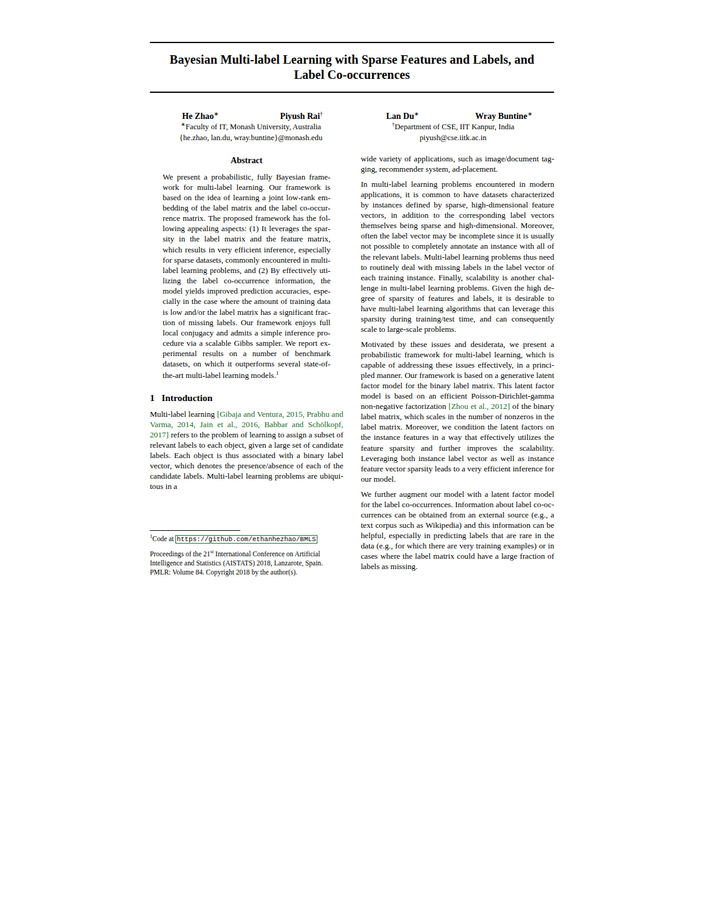Bayesian Multi-label Learning with Sparse Features and Labels, and
Label Co-occurrences
| He Zhao ∗ | Piyush Rai † | Lan Du ∗ | Wray Buntine ∗ |
| ∗ Faculty of IT, Monash University, Australia | † Department of CSE, IIT Kanpur, India |
| {he.zhao, lan.du, wray.buntine}@monash.edu | piyush@cse.iitk.ac.in |
Abstract
We present a probabilistic, fully Bayesian framework for multi-label learning. Our framework is based on the idea of learning a joint low-rank embedding of the label matrix and the label co-occurrence matrix. The proposed framework has the following appealing aspects: (1) It leverages the sparsity in the label matrix and the feature matrix, which results in very efficient inference, especially for sparse datasets, commonly encountered in multi-label learning problems, and (2) By effectively utilizing the label co-occurrence information, the model yields improved prediction accuracies, especially in the case where the amount of training data is low and/or the label matrix has a significant fraction of missing labels. Our framework enjoys full local conjugacy and admits a simple inference procedure via a scalable Gibbs sampler. We report experimental results on a number of benchmark datasets, on which it outperforms several state-of-the-art multi-label learning models.1
1 Introduction
Multi-label learning [Gibaja and Ventura, 2015, Prabhu and Varma, 2014, Jain et al., 2016, Babbar and Schölkopf, 2017] refers to the problem of learning to assign a subset of relevant labels to each object, given a large set of candidate labels. Each object is thus associated with a binary label vector, which denotes the presence/absence of each of the candidate labels. Multi-label learning problems are ubiquitous in a
1Code at https://github.com/ethanhezhao/BMLS
Proceedings of the 21st International Conference on Artificial Intelligence and Statistics (AISTATS) 2018, Lanzarote, Spain. PMLR: Volume 84. Copyright 2018 by the author(s).
wide variety of applications, such as image/document tagging, recommender system, ad-placement.
In multi-label learning problems encountered in modern applications, it is common to have datasets characterized by instances defined by sparse, high-dimensional feature vectors, in addition to the corresponding label vectors themselves being sparse and high-dimensional. Moreover, often the label vector may be incomplete since it is usually not possible to completely annotate an instance with all of the relevant labels. Multi-label learning problems thus need to routinely deal with missing labels in the label vector of each training instance. Finally, scalability is another challenge in multi-label learning problems. Given the high degree of sparsity of features and labels, it is desirable to have multi-label learning algorithms that can leverage this sparsity during training/test time, and can consequently scale to large-scale problems.
Motivated by these issues and desiderata, we present a probabilistic framework for multi-label learning, which is capable of addressing these issues effectively, in a principled manner. Our framework is based on a generative latent factor model for the binary label matrix. This latent factor model is based on an efficient Poisson-Dirichlet-gamma non-negative factorization [Zhou et al., 2012] of the binary label matrix, which scales in the number of nonzeros in the label matrix. Moreover, we condition the latent factors on the instance features in a way that effectively utilizes the feature sparsity and further improves the scalability. Leveraging both instance label vector as well as instance feature vector sparsity leads to a very efficient inference for our model.
We further augment our model with a latent factor model for the label co-occurrences. Information about label co-occurrences can be obtained from an external source (e.g., a text corpus such as Wikipedia) and this information can be helpful, especially in predicting labels that are rare in the data (e.g., for which there are very training examples) or in cases where the label matrix could have a large fraction of labels as missing.